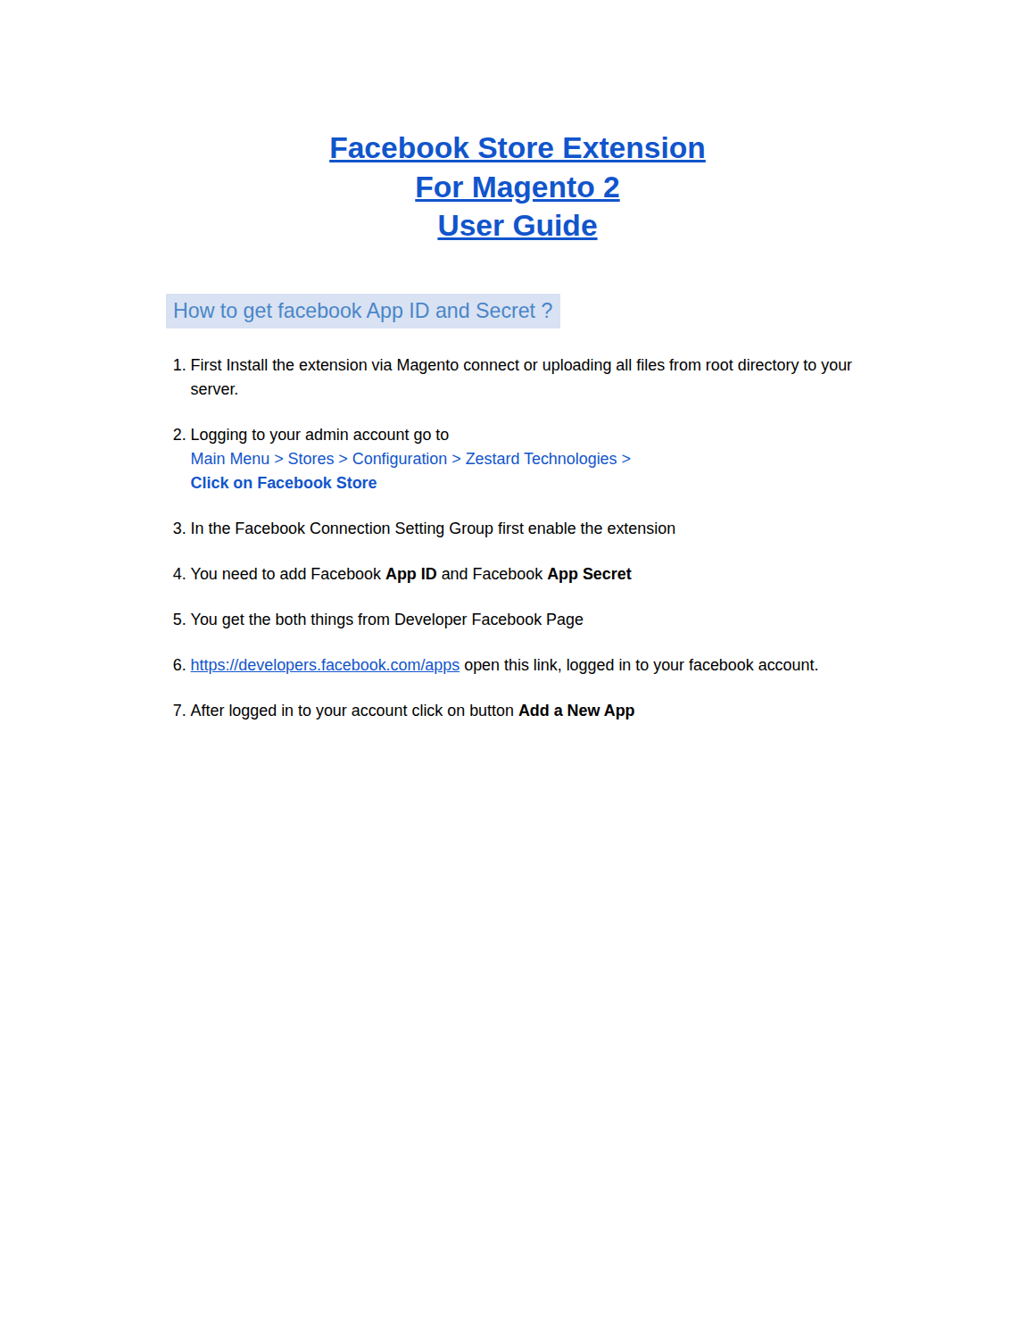Facebook Store Extension
For Magento 2
User Guide
How to get facebook App ID and Secret ?
First Install the extension via Magento connect or uploading all files from root directory to your server.
Logging to your admin account go to Main Menu > Stores > Configuration > Zestard Technologies > Click on Facebook Store
In the Facebook Connection Setting Group first enable the extension
You need to add Facebook App ID and Facebook App Secret
You get the both things from Developer Facebook Page
https://developers.facebook.com/apps open this link, logged in to your facebook account.
After logged in to your account click on button Add a New App